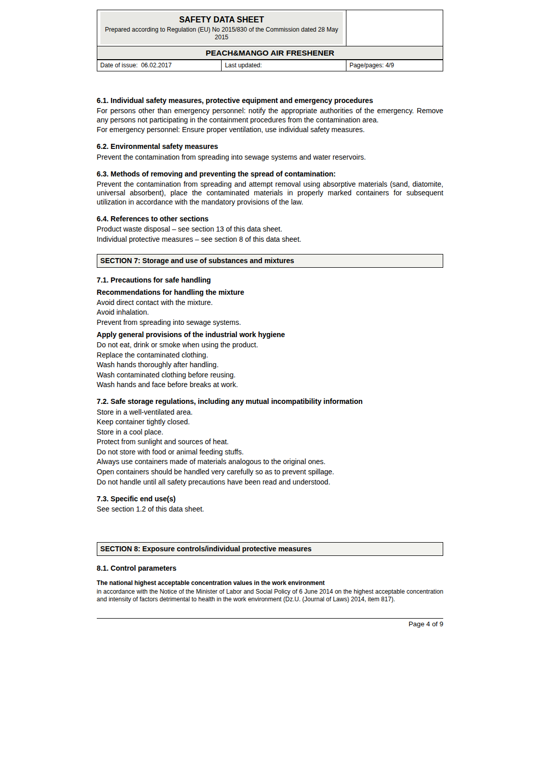| SAFETY DATA SHEET Prepared according to Regulation (EU) No 2015/830 of the Commission dated 28 May 2015 | |
| PEACH&MANGO AIR FRESHENER |
| Date of issue: 06.02.2017 | Last updated: | Page/pages: 4/9 |
6.1. Individual safety measures, protective equipment and emergency procedures
For persons other than emergency personnel: notify the appropriate authorities of the emergency. Remove any persons not participating in the containment procedures from the contamination area.
For emergency personnel: Ensure proper ventilation, use individual safety measures.
6.2. Environmental safety measures
Prevent the contamination from spreading into sewage systems and water reservoirs.
6.3. Methods of removing and preventing the spread of contamination:
Prevent the contamination from spreading and attempt removal using absorptive materials (sand, diatomite, universal absorbent), place the contaminated materials in properly marked containers for subsequent utilization in accordance with the mandatory provisions of the law.
6.4. References to other sections
Product waste disposal – see section 13 of this data sheet.
Individual protective measures – see section 8 of this data sheet.
SECTION 7: Storage and use of substances and mixtures
7.1. Precautions for safe handling
Recommendations for handling the mixture
Avoid direct contact with the mixture.
Avoid inhalation.
Prevent from spreading into sewage systems.
Apply general provisions of the industrial work hygiene
Do not eat, drink or smoke when using the product.
Replace the contaminated clothing.
Wash hands thoroughly after handling.
Wash contaminated clothing before reusing.
Wash hands and face before breaks at work.
7.2. Safe storage regulations, including any mutual incompatibility information
Store in a well-ventilated area.
Keep container tightly closed.
Store in a cool place.
Protect from sunlight and sources of heat.
Do not store with food or animal feeding stuffs.
Always use containers made of materials analogous to the original ones.
Open containers should be handled very carefully so as to prevent spillage.
Do not handle until all safety precautions have been read and understood.
7.3. Specific end use(s)
See section 1.2 of this data sheet.
SECTION 8: Exposure controls/individual protective measures
8.1. Control parameters
The national highest acceptable concentration values in the work environment
in accordance with the Notice of the Minister of Labor and Social Policy of 6 June 2014 on the highest acceptable concentration and intensity of factors detrimental to health in the work environment (Dz.U. (Journal of Laws) 2014, item 817).
Page 4 of 9